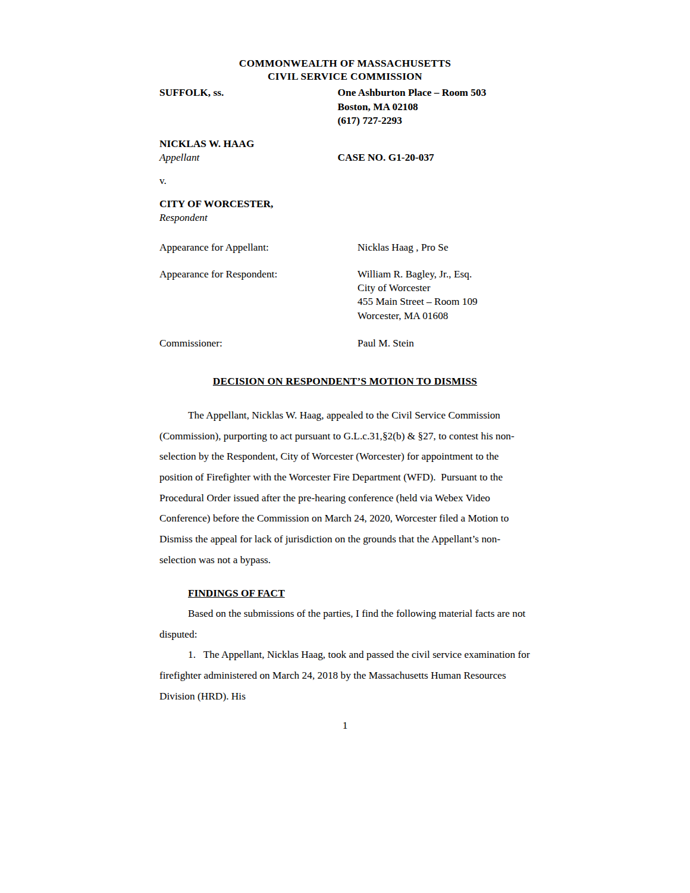COMMONWEALTH OF MASSACHUSETTS
CIVIL SERVICE COMMISSION
| SUFFOLK, ss. | One Ashburton Place – Room 503 Boston, MA 02108 (617) 727-2293 |
| NICKLAS W. HAAG Appellant | CASE NO. G1-20-037 |
| v. | |
| CITY OF WORCESTER, Respondent | |
| Appearance for Appellant: | Nicklas Haag , Pro Se |
| Appearance for Respondent: | William R. Bagley, Jr., Esq. City of Worcester 455 Main Street – Room 109 Worcester, MA 01608 |
| Commissioner: | Paul M. Stein |
DECISION ON RESPONDENT’S MOTION TO DISMISS
The Appellant, Nicklas W. Haag, appealed to the Civil Service Commission (Commission), purporting to act pursuant to G.L.c.31,§2(b) & §27, to contest his non-selection by the Respondent, City of Worcester (Worcester) for appointment to the position of Firefighter with the Worcester Fire Department (WFD). Pursuant to the Procedural Order issued after the pre-hearing conference (held via Webex Video Conference) before the Commission on March 24, 2020, Worcester filed a Motion to Dismiss the appeal for lack of jurisdiction on the grounds that the Appellant’s non-selection was not a bypass.
FINDINGS OF FACT
Based on the submissions of the parties, I find the following material facts are not disputed:
1. The Appellant, Nicklas Haag, took and passed the civil service examination for firefighter administered on March 24, 2018 by the Massachusetts Human Resources Division (HRD). His
1